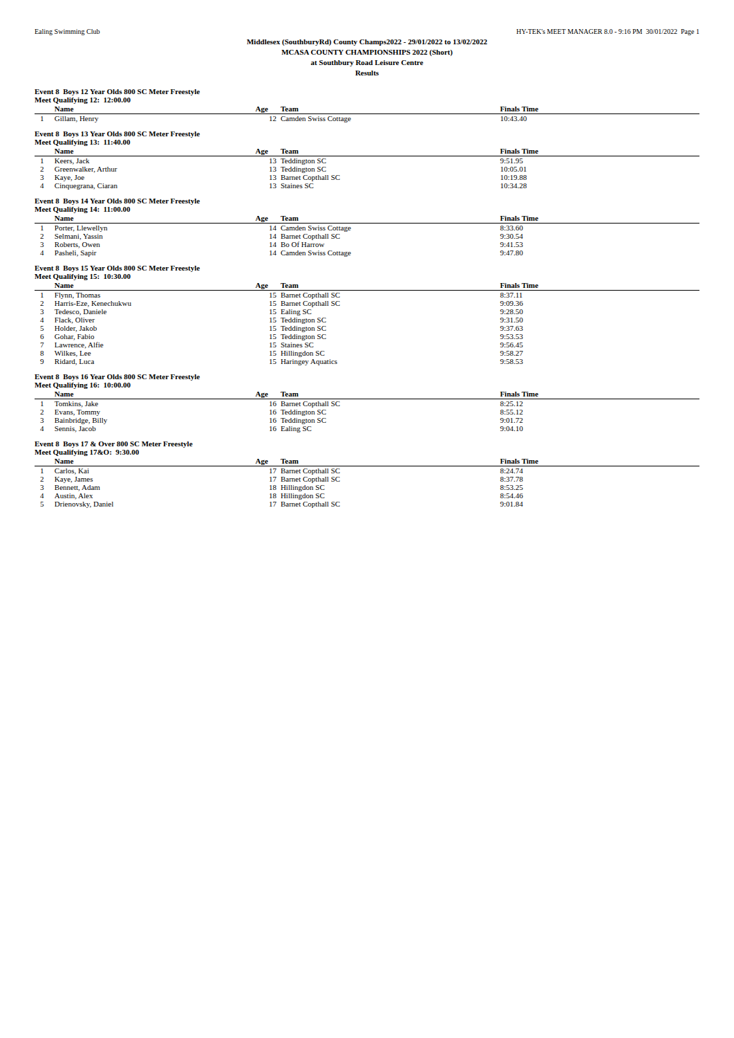Ealing Swimming Club
HY-TEK's MEET MANAGER 8.0 - 9:16 PM 30/01/2022 Page 1
Middlesex (SouthburyRd) County Champs2022 - 29/01/2022 to 13/02/2022
MCASA COUNTY CHAMPIONSHIPS 2022 (Short)
at Southbury Road Leisure Centre
Results
Event 8 Boys 12 Year Olds 800 SC Meter Freestyle
Meet Qualifying 12: 12:00.00
| | Name | Age | Team | Finals Time |
| --- | --- | --- | --- | --- |
| 1 | Gillam, Henry | 12 | Camden Swiss Cottage | 10:43.40 |
Event 8 Boys 13 Year Olds 800 SC Meter Freestyle
Meet Qualifying 13: 11:40.00
| | Name | Age | Team | Finals Time |
| --- | --- | --- | --- | --- |
| 1 | Keers, Jack | 13 | Teddington SC | 9:51.95 |
| 2 | Greenwalker, Arthur | 13 | Teddington SC | 10:05.01 |
| 3 | Kaye, Joe | 13 | Barnet Copthall SC | 10:19.88 |
| 4 | Cinquegrana, Ciaran | 13 | Staines SC | 10:34.28 |
Event 8 Boys 14 Year Olds 800 SC Meter Freestyle
Meet Qualifying 14: 11:00.00
| | Name | Age | Team | Finals Time |
| --- | --- | --- | --- | --- |
| 1 | Porter, Llewellyn | 14 | Camden Swiss Cottage | 8:33.60 |
| 2 | Selmani, Yassin | 14 | Barnet Copthall SC | 9:30.54 |
| 3 | Roberts, Owen | 14 | Bo Of Harrow | 9:41.53 |
| 4 | Pasheli, Sapir | 14 | Camden Swiss Cottage | 9:47.80 |
Event 8 Boys 15 Year Olds 800 SC Meter Freestyle
Meet Qualifying 15: 10:30.00
| | Name | Age | Team | Finals Time |
| --- | --- | --- | --- | --- |
| 1 | Flynn, Thomas | 15 | Barnet Copthall SC | 8:37.11 |
| 2 | Harris-Eze, Kenechukwu | 15 | Barnet Copthall SC | 9:09.36 |
| 3 | Tedesco, Daniele | 15 | Ealing SC | 9:28.50 |
| 4 | Flack, Oliver | 15 | Teddington SC | 9:31.50 |
| 5 | Holder, Jakob | 15 | Teddington SC | 9:37.63 |
| 6 | Gohar, Fabio | 15 | Teddington SC | 9:53.53 |
| 7 | Lawrence, Alfie | 15 | Staines SC | 9:56.45 |
| 8 | Wilkes, Lee | 15 | Hillingdon SC | 9:58.27 |
| 9 | Ridard, Luca | 15 | Haringey Aquatics | 9:58.53 |
Event 8 Boys 16 Year Olds 800 SC Meter Freestyle
Meet Qualifying 16: 10:00.00
| | Name | Age | Team | Finals Time |
| --- | --- | --- | --- | --- |
| 1 | Tomkins, Jake | 16 | Barnet Copthall SC | 8:25.12 |
| 2 | Evans, Tommy | 16 | Teddington SC | 8:55.12 |
| 3 | Bainbridge, Billy | 16 | Teddington SC | 9:01.72 |
| 4 | Sennis, Jacob | 16 | Ealing SC | 9:04.10 |
Event 8 Boys 17 & Over 800 SC Meter Freestyle
Meet Qualifying 17&O: 9:30.00
| | Name | Age | Team | Finals Time |
| --- | --- | --- | --- | --- |
| 1 | Carlos, Kai | 17 | Barnet Copthall SC | 8:24.74 |
| 2 | Kaye, James | 17 | Barnet Copthall SC | 8:37.78 |
| 3 | Bennett, Adam | 18 | Hillingdon SC | 8:53.25 |
| 4 | Austin, Alex | 18 | Hillingdon SC | 8:54.46 |
| 5 | Drienovsky, Daniel | 17 | Barnet Copthall SC | 9:01.84 |